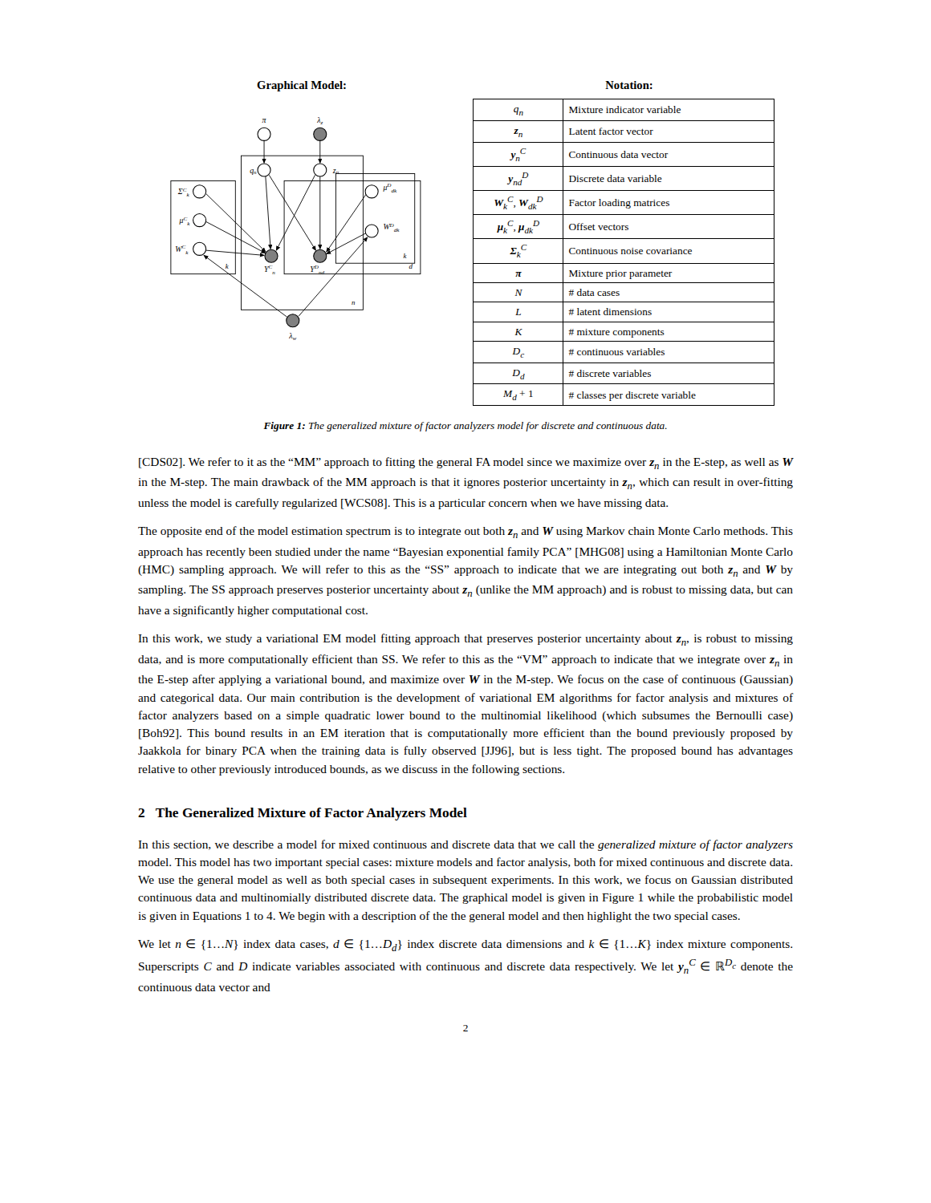Graphical Model:
Notation:
n k d k π λz qn zn ΣCk μCk WCk μDdk WDdk YCn YDnd λw
| q n | Mixture indicator variable |
| z n | Latent factor vector |
| y n C | Continuous data vector |
| y nd D | Discrete data variable |
| W k C , W dk D | Factor loading matrices |
| μ k C , μ dk D | Offset vectors |
| Σ k C | Continuous noise covariance |
| π | Mixture prior parameter |
| N | # data cases |
| L | # latent dimensions |
| K | # mixture components |
| D c | # continuous variables |
| D d | # discrete variables |
| M d + 1 | # classes per discrete variable |
Figure 1: The generalized mixture of factor analyzers model for discrete and continuous data.
[CDS02]. We refer to it as the “MM” approach to fitting the general FA model since we maximize over zn in the E-step, as well as W in the M-step. The main drawback of the MM approach is that it ignores posterior uncertainty in zn, which can result in over-fitting unless the model is carefully regularized [WCS08]. This is a particular concern when we have missing data.
The opposite end of the model estimation spectrum is to integrate out both zn and W using Markov chain Monte Carlo methods. This approach has recently been studied under the name “Bayesian exponential family PCA” [MHG08] using a Hamiltonian Monte Carlo (HMC) sampling approach. We will refer to this as the “SS” approach to indicate that we are integrating out both zn and W by sampling. The SS approach preserves posterior uncertainty about zn (unlike the MM approach) and is robust to missing data, but can have a significantly higher computational cost.
In this work, we study a variational EM model fitting approach that preserves posterior uncertainty about zn, is robust to missing data, and is more computationally efficient than SS. We refer to this as the “VM” approach to indicate that we integrate over zn in the E-step after applying a variational bound, and maximize over W in the M-step. We focus on the case of continuous (Gaussian) and categorical data. Our main contribution is the development of variational EM algorithms for factor analysis and mixtures of factor analyzers based on a simple quadratic lower bound to the multinomial likelihood (which subsumes the Bernoulli case) [Boh92]. This bound results in an EM iteration that is computationally more efficient than the bound previously proposed by Jaakkola for binary PCA when the training data is fully observed [JJ96], but is less tight. The proposed bound has advantages relative to other previously introduced bounds, as we discuss in the following sections.
2 The Generalized Mixture of Factor Analyzers Model
In this section, we describe a model for mixed continuous and discrete data that we call the generalized mixture of factor analyzers model. This model has two important special cases: mixture models and factor analysis, both for mixed continuous and discrete data. We use the general model as well as both special cases in subsequent experiments. In this work, we focus on Gaussian distributed continuous data and multinomially distributed discrete data. The graphical model is given in Figure 1 while the probabilistic model is given in Equations 1 to 4. We begin with a description of the the general model and then highlight the two special cases.
We let n ∈ {1…N} index data cases, d ∈ {1…Dd} index discrete data dimensions and k ∈ {1…K} index mixture components. Superscripts C and D indicate variables associated with continuous and discrete data respectively. We let ynC ∈ ℝDc denote the continuous data vector and
2